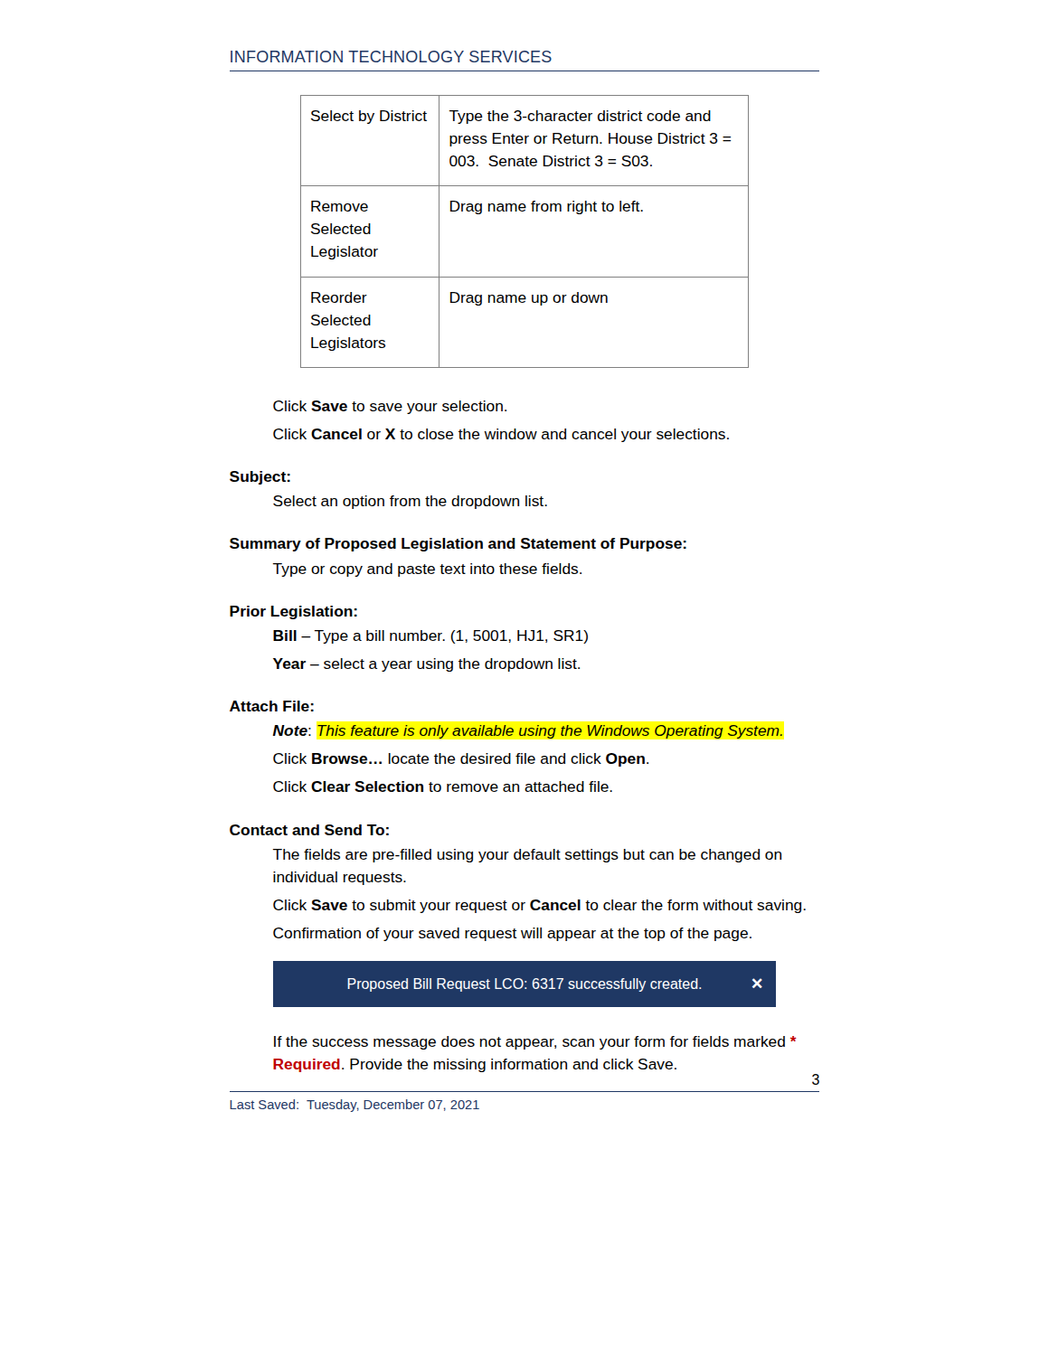INFORMATION TECHNOLOGY SERVICES
| Select by District | Type the 3-character district code and press Enter or Return. House District 3 = 003. Senate District 3 = S03. |
| Remove Selected Legislator | Drag name from right to left. |
| Reorder Selected Legislators | Drag name up or down |
Click Save to save your selection.
Click Cancel or X to close the window and cancel your selections.
Subject:
Select an option from the dropdown list.
Summary of Proposed Legislation and Statement of Purpose:
Type or copy and paste text into these fields.
Prior Legislation:
Bill – Type a bill number. (1, 5001, HJ1, SR1)
Year – select a year using the dropdown list.
Attach File:
Note: This feature is only available using the Windows Operating System.
Click Browse… locate the desired file and click Open.
Click Clear Selection to remove an attached file.
Contact and Send To:
The fields are pre-filled using your default settings but can be changed on individual requests.
Click Save to submit your request or Cancel to clear the form without saving.
Confirmation of your saved request will appear at the top of the page.
Proposed Bill Request LCO: 6317 successfully created. ✕
If the success message does not appear, scan your form for fields marked * Required. Provide the missing information and click Save.
3
Last Saved: Tuesday, December 07, 2021